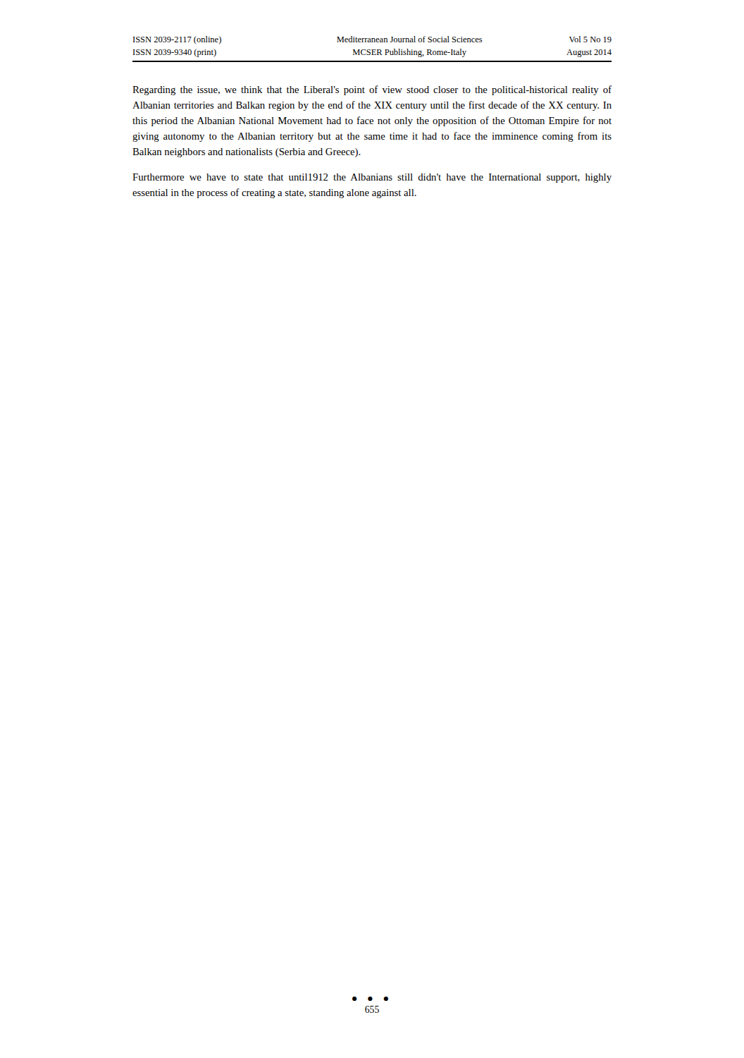| ISSN 2039-2117 (online) | Mediterranean Journal of Social Sciences | Vol 5 No 19 |
| ISSN 2039-9340 (print) | MCSER Publishing, Rome-Italy | August 2014 |
Regarding the issue, we think that the Liberal's point of view stood closer to the political-historical reality of Albanian territories and Balkan region by the end of the XIX century until the first decade of the XX century. In this period the Albanian National Movement had to face not only the opposition of the Ottoman Empire for not giving autonomy to the Albanian territory but at the same time it had to face the imminence coming from its Balkan neighbors and nationalists (Serbia and Greece).
Furthermore we have to state that until1912 the Albanians still didn't have the International support, highly essential in the process of creating a state, standing alone against all.
● ● ●
655